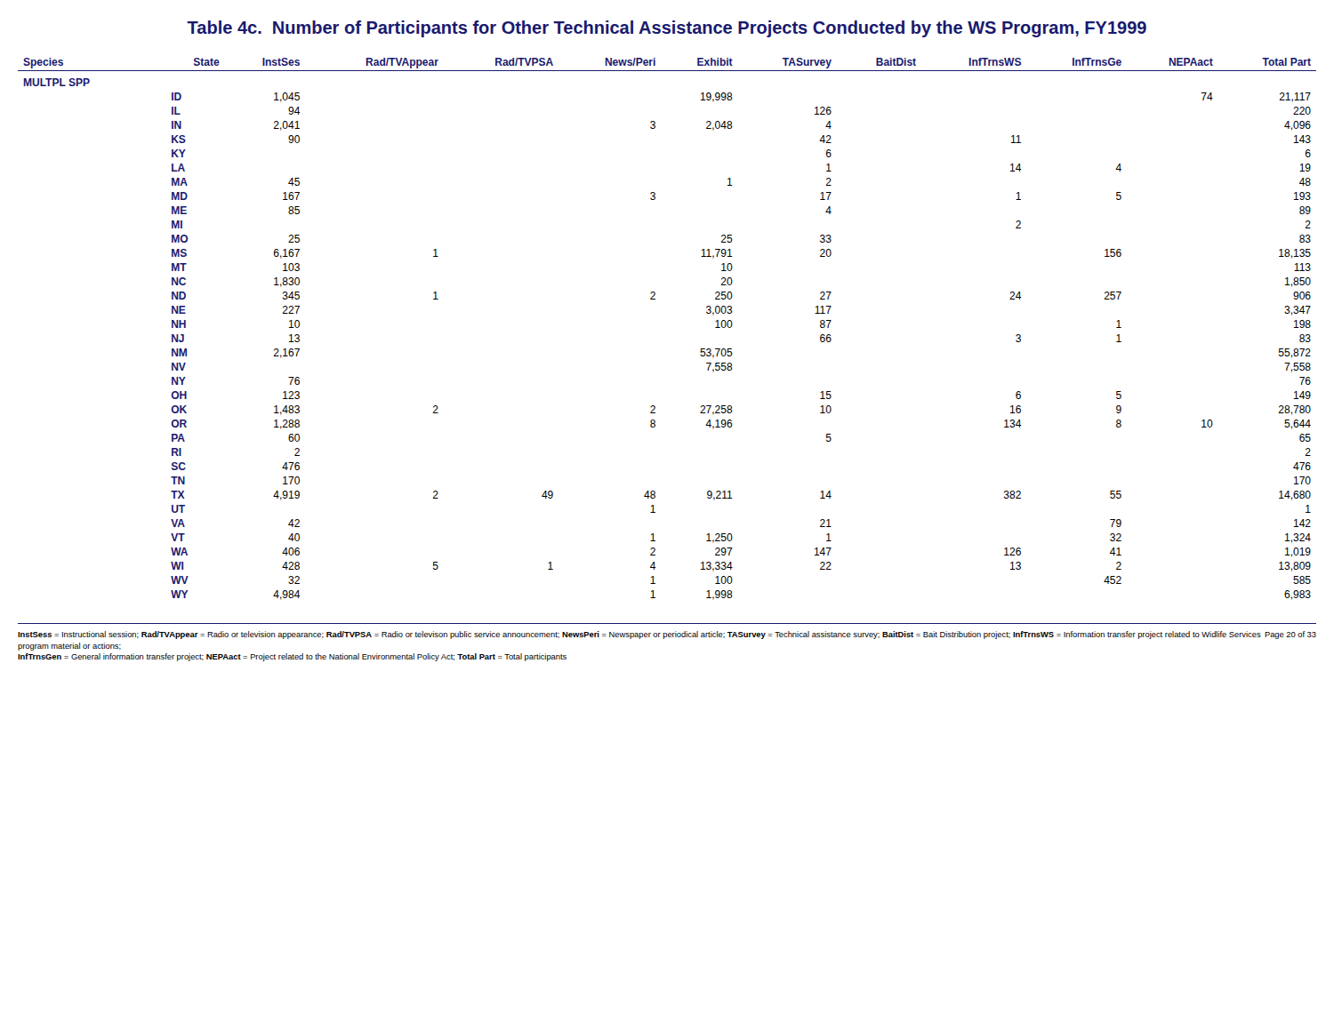Table 4c. Number of Participants for Other Technical Assistance Projects Conducted by the WS Program, FY1999
| Species | State | InstSes | Rad/TVAppear | Rad/TVPSA | News/Peri | Exhibit | TASurvey | BaitDist | InfTrnsWS | InfTrnsGe | NEPAact | Total Part |
| --- | --- | --- | --- | --- | --- | --- | --- | --- | --- | --- | --- | --- |
| MULTPL SPP | |
| | ID | 1,045 | | | | 19,998 | | | | | 74 | 21,117 |
| | IL | 94 | | | | | 126 | | | | | 220 |
| | IN | 2,041 | | | 3 | 2,048 | 4 | | | | | 4,096 |
| | KS | 90 | | | | | 42 | | 11 | | | 143 |
| | KY | | | | | | 6 | | | | | 6 |
| | LA | | | | | | 1 | | 14 | 4 | | 19 |
| | MA | 45 | | | | 1 | 2 | | | | | 48 |
| | MD | 167 | | | 3 | | 17 | | 1 | 5 | | 193 |
| | ME | 85 | | | | | 4 | | | | | 89 |
| | MI | | | | | | | | 2 | | | 2 |
| | MO | 25 | | | | 25 | 33 | | | | | 83 |
| | MS | 6,167 | 1 | | | 11,791 | 20 | | | 156 | | 18,135 |
| | MT | 103 | | | | 10 | | | | | | 113 |
| | NC | 1,830 | | | | 20 | | | | | | 1,850 |
| | ND | 345 | 1 | | 2 | 250 | 27 | | 24 | 257 | | 906 |
| | NE | 227 | | | | 3,003 | 117 | | | | | 3,347 |
| | NH | 10 | | | | 100 | 87 | | | 1 | | 198 |
| | NJ | 13 | | | | | 66 | | 3 | 1 | | 83 |
| | NM | 2,167 | | | | 53,705 | | | | | | 55,872 |
| | NV | | | | | 7,558 | | | | | | 7,558 |
| | NY | 76 | | | | | | | | | | 76 |
| | OH | 123 | | | | | 15 | | 6 | 5 | | 149 |
| | OK | 1,483 | 2 | | 2 | 27,258 | 10 | | 16 | 9 | | 28,780 |
| | OR | 1,288 | | | 8 | 4,196 | | | 134 | 8 | 10 | 5,644 |
| | PA | 60 | | | | | 5 | | | | | 65 |
| | RI | 2 | | | | | | | | | | 2 |
| | SC | 476 | | | | | | | | | | 476 |
| | TN | 170 | | | | | | | | | | 170 |
| | TX | 4,919 | 2 | 49 | 48 | 9,211 | 14 | | 382 | 55 | | 14,680 |
| | UT | | | | 1 | | | | | | | 1 |
| | VA | 42 | | | | | 21 | | | 79 | | 142 |
| | VT | 40 | | | 1 | 1,250 | 1 | | | 32 | | 1,324 |
| | WA | 406 | | | 2 | 297 | 147 | | 126 | 41 | | 1,019 |
| | WI | 428 | 5 | 1 | 4 | 13,334 | 22 | | 13 | 2 | | 13,809 |
| | WV | 32 | | | 1 | 100 | | | | 452 | | 585 |
| | WY | 4,984 | | | 1 | 1,998 | | | | | | 6,983 |
Page 20 of 33 InstSess = Instructional session; Rad/TVAppear = Radio or television appearance; Rad/TVPSA = Radio or televison public service announcement; NewsPeri = Newspaper or periodical article; TASurvey = Technical assistance survey; BaitDist = Bait Distribution project; InfTrnsWS = Information transfer project related to Widlife Services program material or actions;
InfTrnsGen = General information transfer project; NEPAact = Project related to the National Environmental Policy Act; Total Part = Total participants